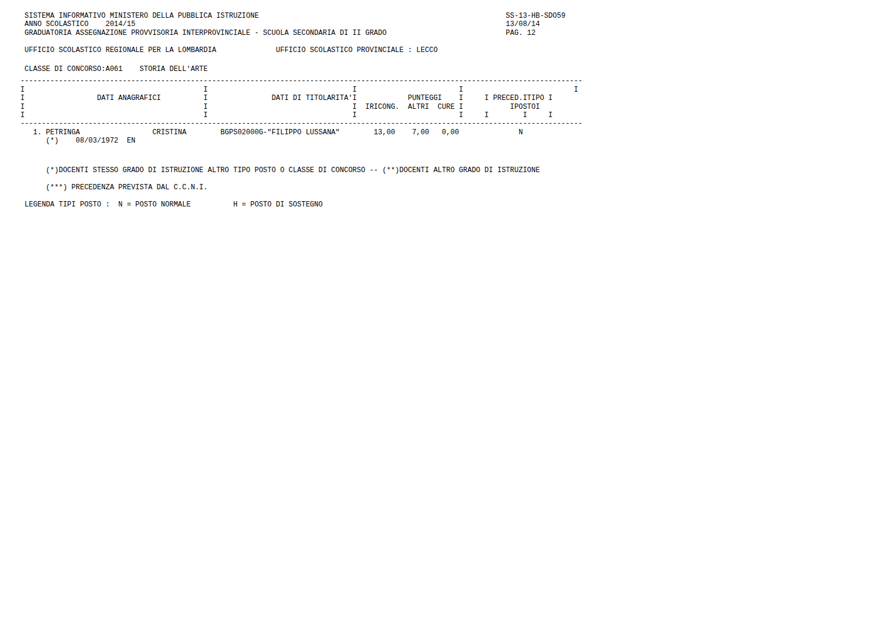SISTEMA INFORMATIVO MINISTERO DELLA PUBBLICA ISTRUZIONE                                                          SS-13-HB-SDO59
   ANNO SCOLASTICO    2014/15                                                                                       13/08/14
   GRADUATORIA ASSEGNAZIONE PROVVISORIA INTERPROVINCIALE - SCUOLA SECONDARIA DI II GRADO                            PAG. 12

   UFFICIO SCOLASTICO REGIONALE PER LA LOMBARDIA              UFFICIO SCOLASTICO PROVINCIALE : LECCO
   CLASSE DI CONCORSO:A061    STORIA DELL'ARTE
  ------------------------------------------------------------------------------------------------------------------------------------
  I                                          I                                  I                        I                          I
  I                 DATI ANAGRAFICI          I               DATI DI TITOLARITA'I            PUNTEGGI    I     I PRECED.ITIPO I
  I                                          I                                  I  IRICONG.  ALTRI  CURE I           IPOSTOI
  I                                          I                                  I                        I     I        I     I
  ------------------------------------------------------------------------------------------------------------------------------------
     1. PETRINGA                 CRISTINA        BGPS02000G-"FILIPPO LUSSANA"        13,00    7,00   0,00              N
        (*)    08/03/1972  EN
        (*)DOCENTI STESSO GRADO DI ISTRUZIONE ALTRO TIPO POSTO O CLASSE DI CONCORSO -- (**)DOCENTI ALTRO GRADO DI ISTRUZIONE

        (***) PRECEDENZA PREVISTA DAL C.C.N.I.

   LEGENDA TIPI POSTO :  N = POSTO NORMALE          H = POSTO DI SOSTEGNO